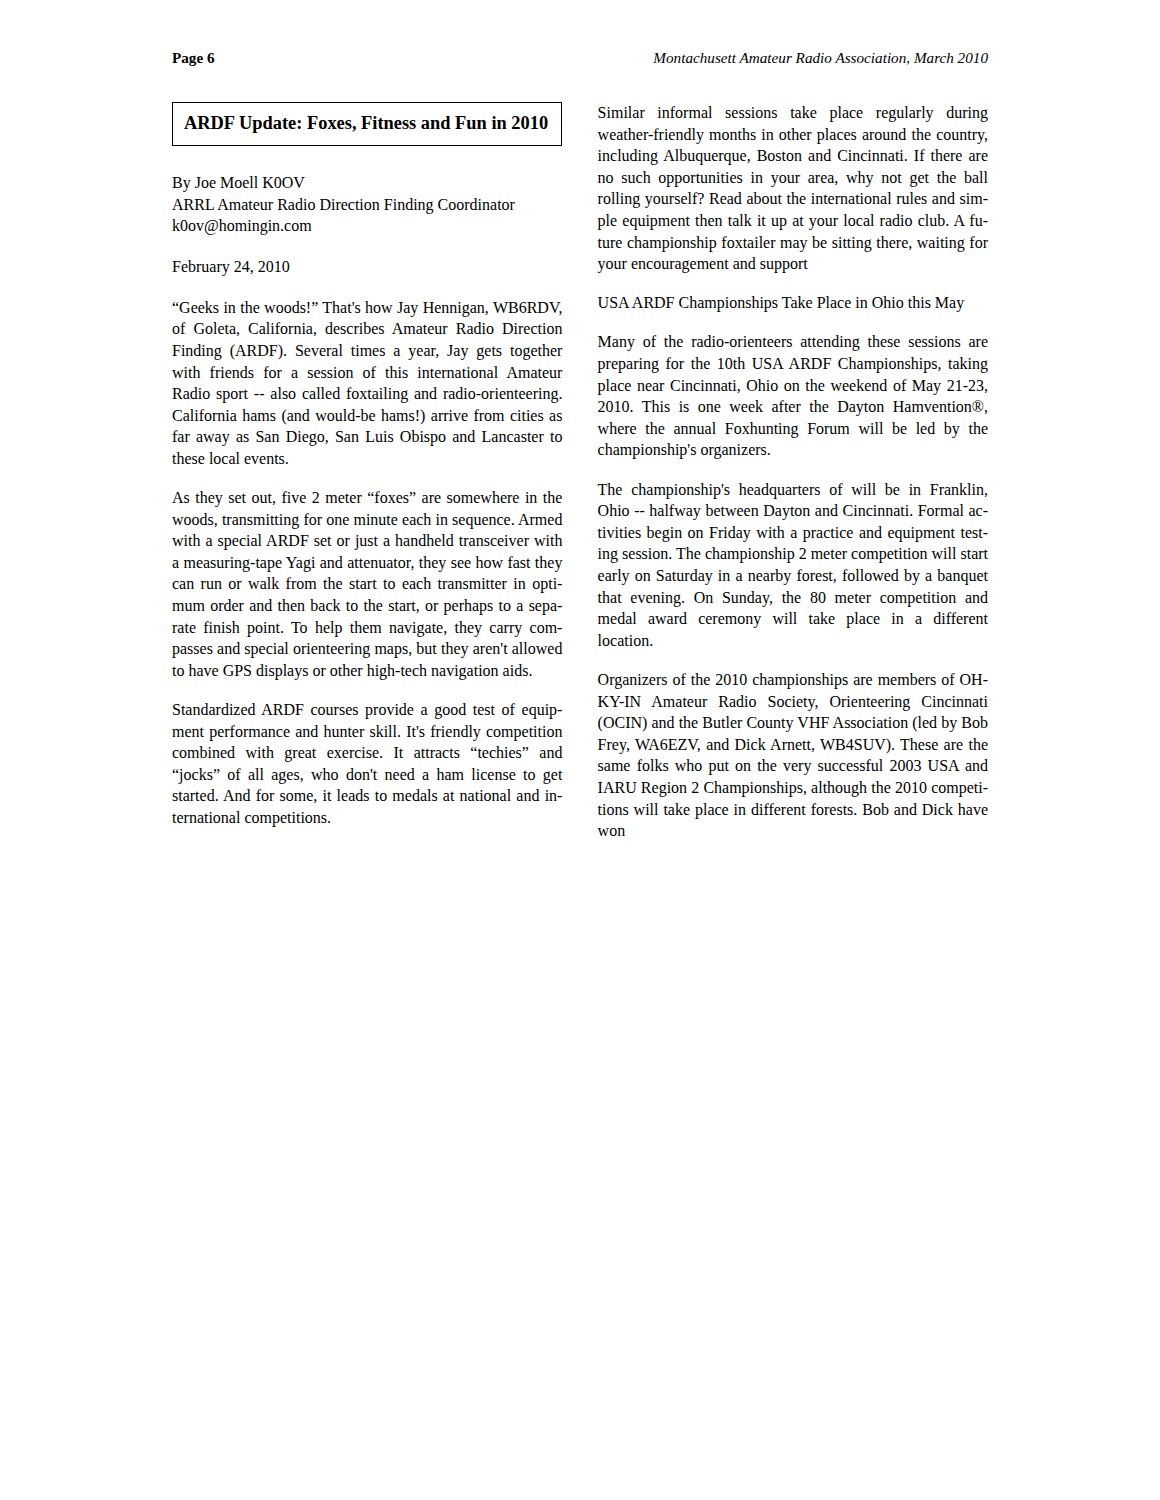Page 6 Montachusett Amateur Radio Association, March 2010
ARDF Update: Foxes, Fitness and Fun in 2010
By Joe Moell K0OV
ARRL Amateur Radio Direction Finding Coordinator
k0ov@homingin.com
February 24, 2010
“Geeks in the woods!” That's how Jay Hennigan, WB6RDV, of Goleta, California, describes Amateur Radio Direction Finding (ARDF). Several times a year, Jay gets together with friends for a session of this international Amateur Radio sport -- also called foxtailing and radio-orienteering. California hams (and would-be hams!) arrive from cities as far away as San Diego, San Luis Obispo and Lancaster to these local events.
As they set out, five 2 meter “foxes” are somewhere in the woods, transmitting for one minute each in sequence. Armed with a special ARDF set or just a handheld transceiver with a measuring-tape Yagi and attenuator, they see how fast they can run or walk from the start to each transmitter in optimum order and then back to the start, or perhaps to a separate finish point. To help them navigate, they carry compasses and special orienteering maps, but they aren't allowed to have GPS displays or other high-tech navigation aids.
Standardized ARDF courses provide a good test of equipment performance and hunter skill. It's friendly competition combined with great exercise. It attracts “techies” and “jocks” of all ages, who don't need a ham license to get started. And for some, it leads to medals at national and international competitions.
Similar informal sessions take place regularly during weather-friendly months in other places around the country, including Albuquerque, Boston and Cincinnati. If there are no such opportunities in your area, why not get the ball rolling yourself? Read about the international rules and simple equipment then talk it up at your local radio club. A future championship foxtailer may be sitting there, waiting for your encouragement and support
USA ARDF Championships Take Place in Ohio this May
Many of the radio-orienteers attending these sessions are preparing for the 10th USA ARDF Championships, taking place near Cincinnati, Ohio on the weekend of May 21-23, 2010. This is one week after the Dayton Hamvention®, where the annual Foxhunting Forum will be led by the championship's organizers.
The championship's headquarters of will be in Franklin, Ohio -- halfway between Dayton and Cincinnati. Formal activities begin on Friday with a practice and equipment testing session. The championship 2 meter competition will start early on Saturday in a nearby forest, followed by a banquet that evening. On Sunday, the 80 meter competition and medal award ceremony will take place in a different location.
Organizers of the 2010 championships are members of OH-KY-IN Amateur Radio Society, Orienteering Cincinnati (OCIN) and the Butler County VHF Association (led by Bob Frey, WA6EZV, and Dick Arnett, WB4SUV). These are the same folks who put on the very successful 2003 USA and IARU Region 2 Championships, although the 2010 competitions will take place in different forests. Bob and Dick have won